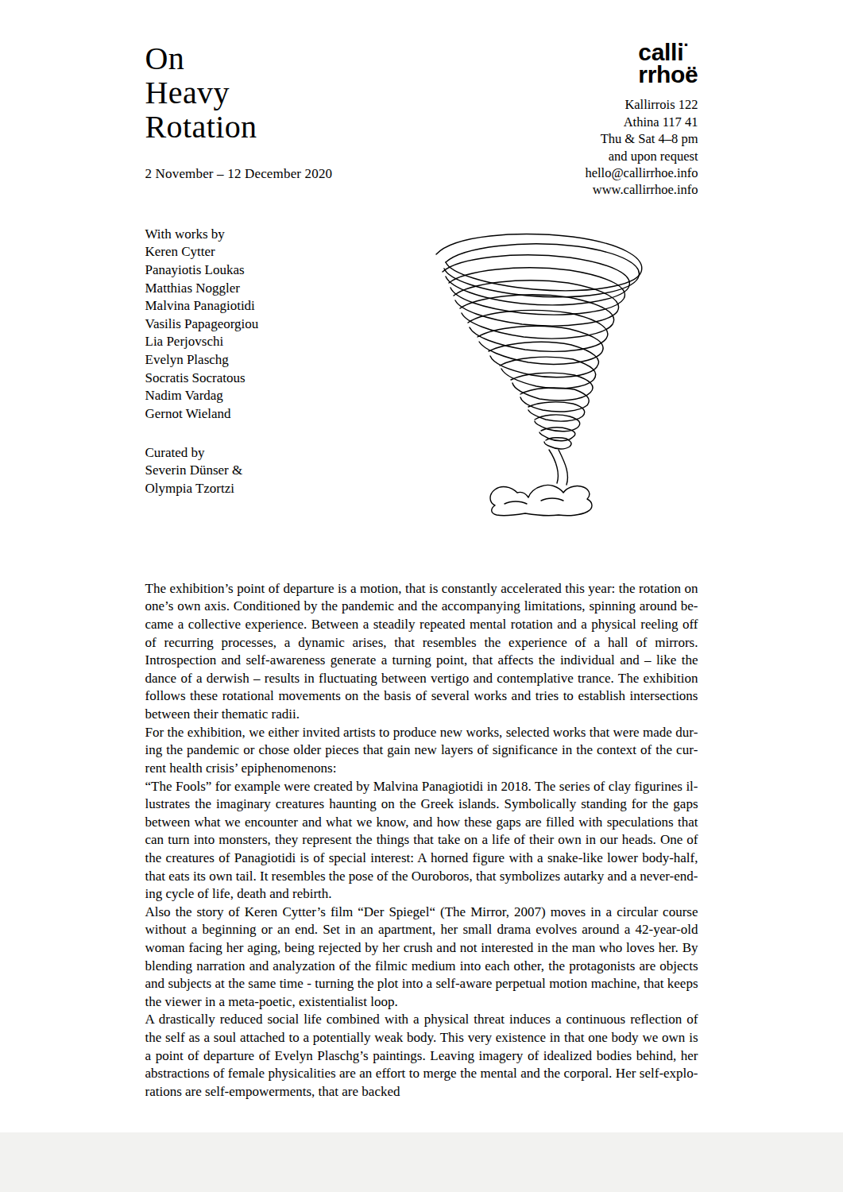On
Heavy
Rotation
2 November – 12 December 2020
callï
rrhoë
Kallirrois 122
Athina 117 41
Thu & Sat 4–8 pm
and upon request
hello@callirrhoe.info
www.callirrhoe.info
With works by
Keren Cytter
Panayiotis Loukas
Matthias Noggler
Malvina Panagiotidi
Vasilis Papageorgiou
Lia Perjovschi
Evelyn Plaschg
Socratis Socratous
Nadim Vardag
Gernot Wieland
Curated by
Severin Dünser &
Olympia Tzortzi
The exhibition’s point of departure is a motion, that is constantly accelerated this year: the rotation on one’s own axis. Conditioned by the pandemic and the accompanying limitations, spinning around became a collective experience. Between a steadily repeated mental rotation and a physical reeling off of recurring processes, a dynamic arises, that resembles the experience of a hall of mirrors. Introspection and self-awareness generate a turning point, that affects the individual and – like the dance of a derwish – results in fluctuating between vertigo and contemplative trance. The exhibition follows these rotational movements on the basis of several works and tries to establish intersections between their thematic radii.
For the exhibition, we either invited artists to produce new works, selected works that were made during the pandemic or chose older pieces that gain new layers of significance in the context of the current health crisis’ epiphenomenons:
“The Fools” for example were created by Malvina Panagiotidi in 2018. The series of clay figurines illustrates the imaginary creatures haunting on the Greek islands. Symbolically standing for the gaps between what we encounter and what we know, and how these gaps are filled with speculations that can turn into monsters, they represent the things that take on a life of their own in our heads. One of the creatures of Panagiotidi is of special interest: A horned figure with a snake-like lower body-half, that eats its own tail. It resembles the pose of the Ouroboros, that symbolizes autarky and a never-ending cycle of life, death and rebirth.
Also the story of Keren Cytter’s film “Der Spiegel“ (The Mirror, 2007) moves in a circular course without a beginning or an end. Set in an apartment, her small drama evolves around a 42-year-old woman facing her aging, being rejected by her crush and not interested in the man who loves her. By blending narration and analyzation of the filmic medium into each other, the protagonists are objects and subjects at the same time - turning the plot into a self-aware perpetual motion machine, that keeps the viewer in a meta-poetic, existentialist loop.
A drastically reduced social life combined with a physical threat induces a continuous reflection of the self as a soul attached to a potentially weak body. This very existence in that one body we own is a point of departure of Evelyn Plaschg’s paintings. Leaving imagery of idealized bodies behind, her abstractions of female physicalities are an effort to merge the mental and the corporal. Her self-explorations are self-empowerments, that are backed